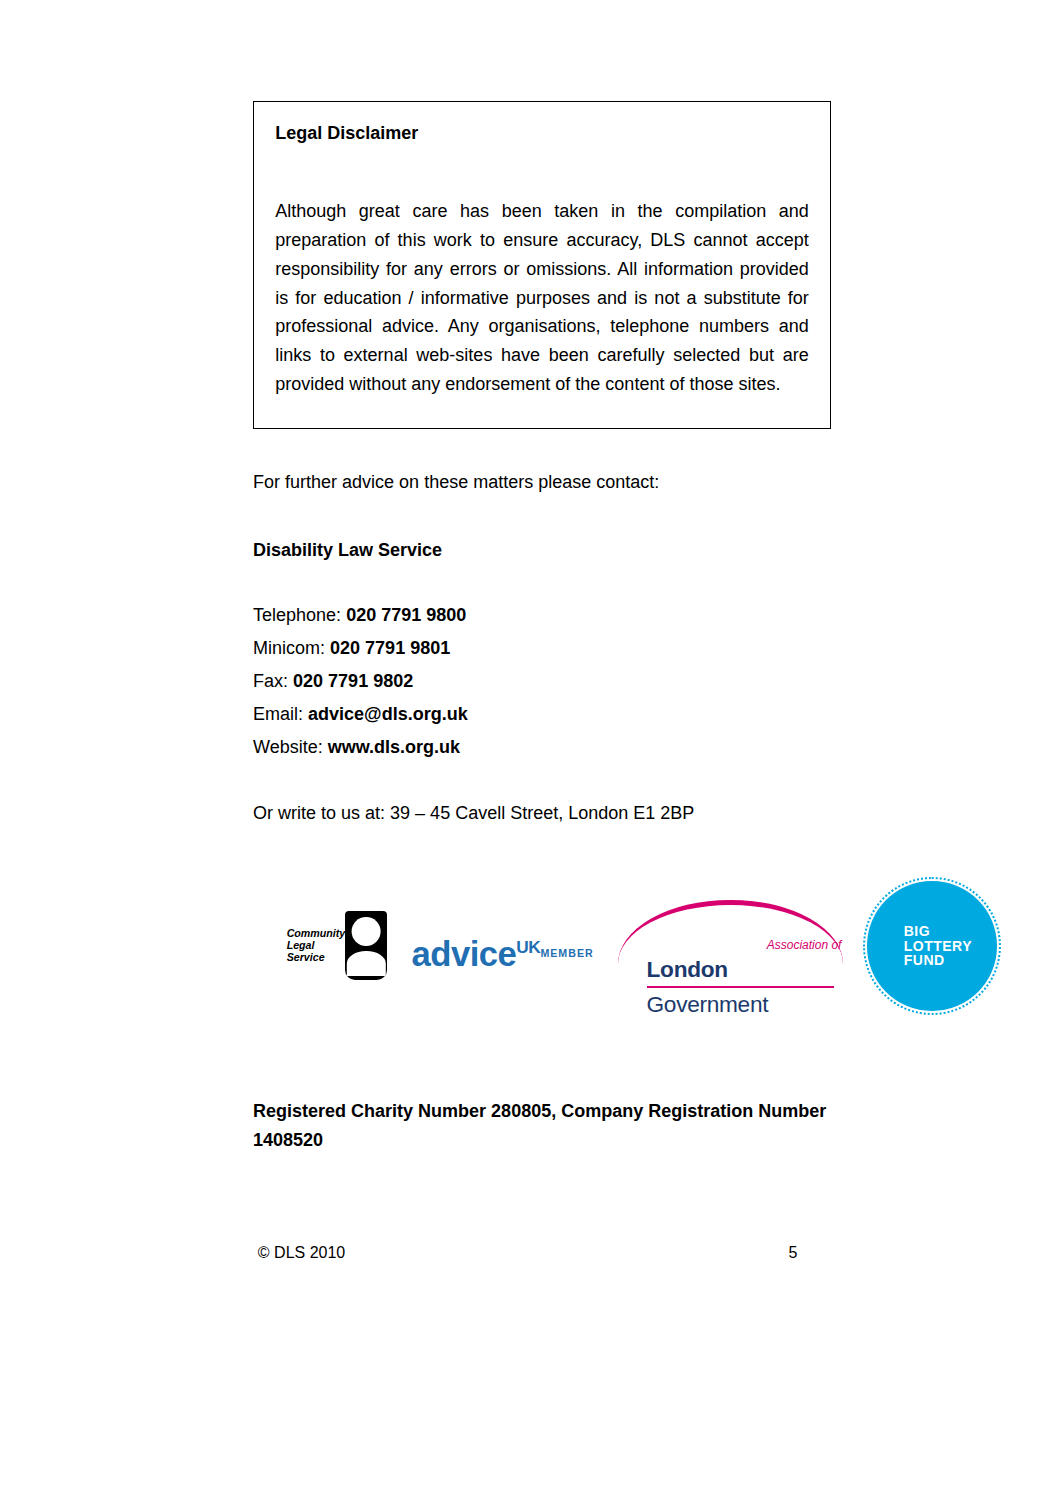Legal Disclaimer
Although great care has been taken in the compilation and preparation of this work to ensure accuracy, DLS cannot accept responsibility for any errors or omissions. All information provided is for education / informative purposes and is not a substitute for professional advice. Any organisations, telephone numbers and links to external web-sites have been carefully selected but are provided without any endorsement of the content of those sites.
For further advice on these matters please contact:
Disability Law Service
Telephone: 020 7791 9800
Minicom: 020 7791 9801
Fax: 020 7791 9802
Email: advice@dls.org.uk
Website: www.dls.org.uk
Or write to us at: 39 – 45 Cavell Street, London E1 2BP
Community
Legal Service
adviceUK
MEMBER
Association of
London Government
BIG
LOTTERY
FUND
Registered Charity Number 280805, Company Registration Number
1408520
© DLS 2010
5